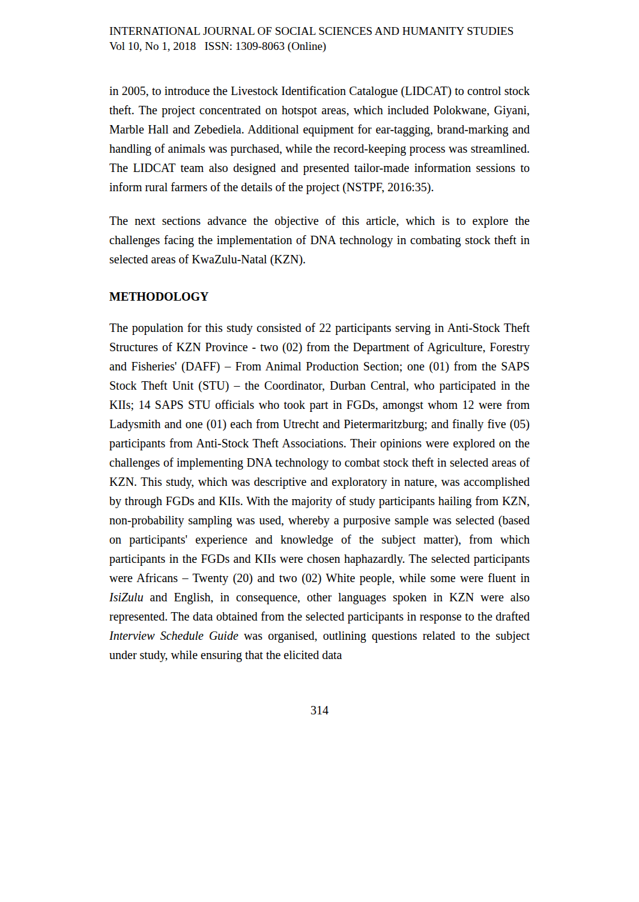INTERNATIONAL JOURNAL OF SOCIAL SCIENCES AND HUMANITY STUDIES
Vol 10, No 1, 2018 ISSN: 1309-8063 (Online)
in 2005, to introduce the Livestock Identification Catalogue (LIDCAT) to control stock theft. The project concentrated on hotspot areas, which included Polokwane, Giyani, Marble Hall and Zebediela. Additional equipment for ear-tagging, brand-marking and handling of animals was purchased, while the record-keeping process was streamlined. The LIDCAT team also designed and presented tailor-made information sessions to inform rural farmers of the details of the project (NSTPF, 2016:35).
The next sections advance the objective of this article, which is to explore the challenges facing the implementation of DNA technology in combating stock theft in selected areas of KwaZulu-Natal (KZN).
Methodology
The population for this study consisted of 22 participants serving in Anti-Stock Theft Structures of KZN Province - two (02) from the Department of Agriculture, Forestry and Fisheries' (DAFF) – From Animal Production Section; one (01) from the SAPS Stock Theft Unit (STU) – the Coordinator, Durban Central, who participated in the KIIs; 14 SAPS STU officials who took part in FGDs, amongst whom 12 were from Ladysmith and one (01) each from Utrecht and Pietermaritzburg; and finally five (05) participants from Anti-Stock Theft Associations. Their opinions were explored on the challenges of implementing DNA technology to combat stock theft in selected areas of KZN. This study, which was descriptive and exploratory in nature, was accomplished by through FGDs and KIIs. With the majority of study participants hailing from KZN, non-probability sampling was used, whereby a purposive sample was selected (based on participants' experience and knowledge of the subject matter), from which participants in the FGDs and KIIs were chosen haphazardly. The selected participants were Africans – Twenty (20) and two (02) White people, while some were fluent in IsiZulu and English, in consequence, other languages spoken in KZN were also represented. The data obtained from the selected participants in response to the drafted Interview Schedule Guide was organised, outlining questions related to the subject under study, while ensuring that the elicited data
314